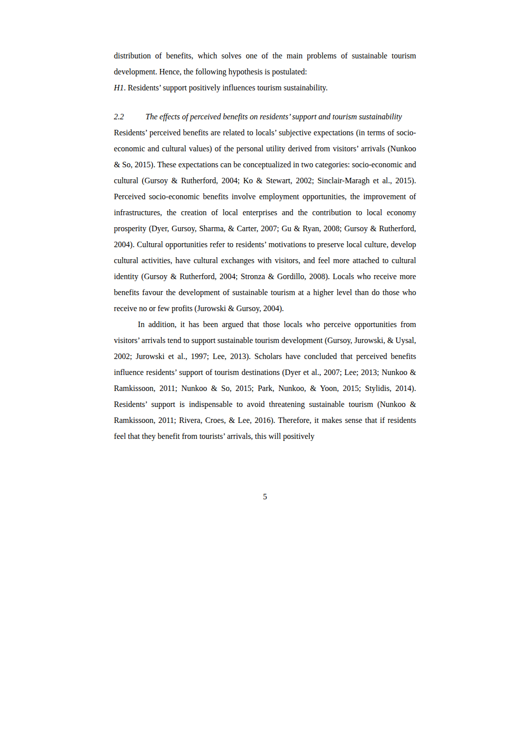distribution of benefits, which solves one of the main problems of sustainable tourism development. Hence, the following hypothesis is postulated:
H1. Residents’ support positively influences tourism sustainability.
2.2 The effects of perceived benefits on residents’ support and tourism sustainability
Residents’ perceived benefits are related to locals’ subjective expectations (in terms of socio-economic and cultural values) of the personal utility derived from visitors’ arrivals (Nunkoo & So, 2015). These expectations can be conceptualized in two categories: socio-economic and cultural (Gursoy & Rutherford, 2004; Ko & Stewart, 2002; Sinclair-Maragh et al., 2015). Perceived socio-economic benefits involve employment opportunities, the improvement of infrastructures, the creation of local enterprises and the contribution to local economy prosperity (Dyer, Gursoy, Sharma, & Carter, 2007; Gu & Ryan, 2008; Gursoy & Rutherford, 2004). Cultural opportunities refer to residents’ motivations to preserve local culture, develop cultural activities, have cultural exchanges with visitors, and feel more attached to cultural identity (Gursoy & Rutherford, 2004; Stronza & Gordillo, 2008). Locals who receive more benefits favour the development of sustainable tourism at a higher level than do those who receive no or few profits (Jurowski & Gursoy, 2004).
In addition, it has been argued that those locals who perceive opportunities from visitors’ arrivals tend to support sustainable tourism development (Gursoy, Jurowski, & Uysal, 2002; Jurowski et al., 1997; Lee, 2013). Scholars have concluded that perceived benefits influence residents’ support of tourism destinations (Dyer et al., 2007; Lee; 2013; Nunkoo & Ramkissoon, 2011; Nunkoo & So, 2015; Park, Nunkoo, & Yoon, 2015; Stylidis, 2014). Residents’ support is indispensable to avoid threatening sustainable tourism (Nunkoo & Ramkissoon, 2011; Rivera, Croes, & Lee, 2016). Therefore, it makes sense that if residents feel that they benefit from tourists’ arrivals, this will positively
5